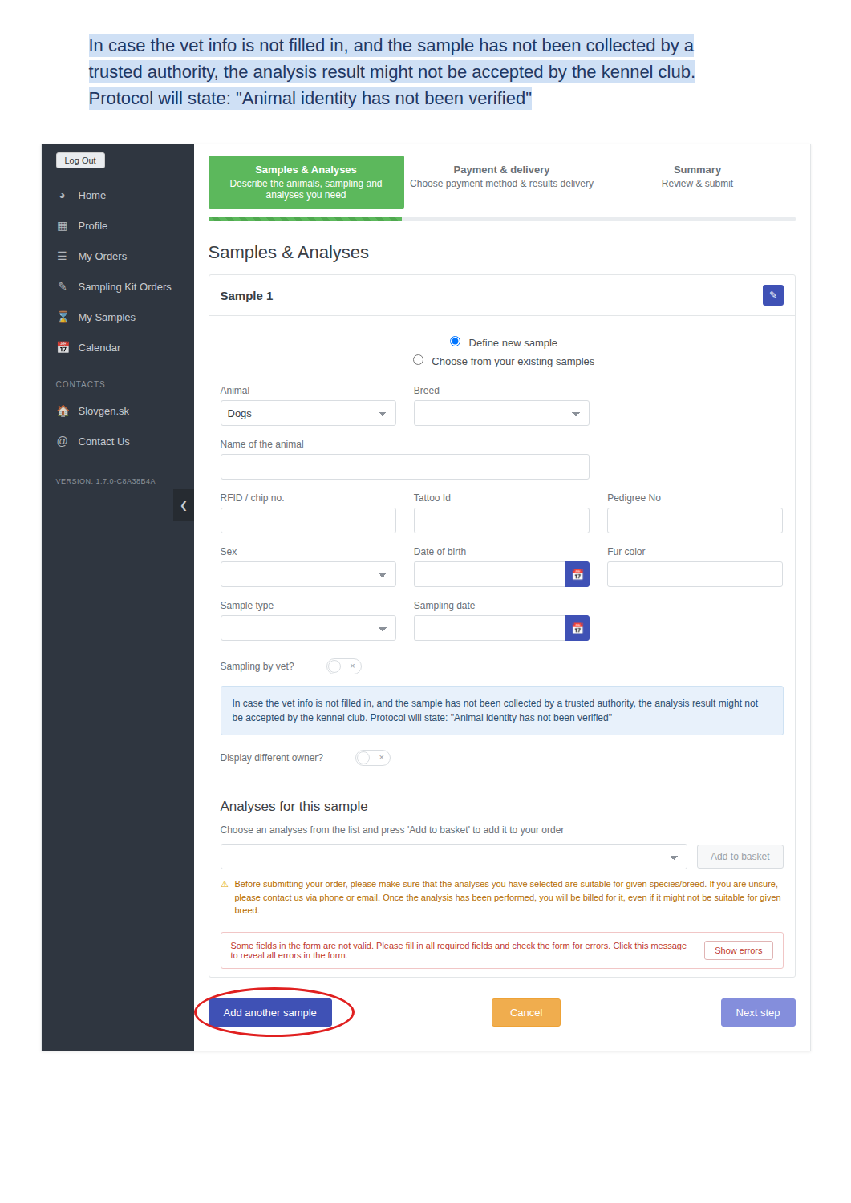In case the vet info is not filled in, and the sample has not been collected by a trusted authority, the analysis result might not be accepted by the kennel club. Protocol will state: "Animal identity has not been verified"
Log Out
◕ Home
▦ Profile
☰ My Orders
✎ Sampling Kit Orders
⌛ My Samples
📅 Calendar
Contacts
🏠 Slovgen.sk
@ Contact Us
Version: 1.7.0-C8A38B4A
❮
Samples & Analyses Describe the animals, sampling and analyses you need
Payment & delivery Choose payment method & results delivery
Summary Review & submit
Samples & Analyses
Sample 1
✎
Define new sample Choose from your existing samples
Animal Dogs
Breed
Name of the animal
RFID / chip no.
Tattoo Id
Pedigree No
Sex
Date of birth
📅
Fur color
Sample type
Sampling date
📅
Sampling by vet? ×
In case the vet info is not filled in, and the sample has not been collected by a trusted authority, the analysis result might not be accepted by the kennel club. Protocol will state: "Animal identity has not been verified"
Display different owner? ×
Analyses for this sample
Choose an analyses from the list and press 'Add to basket' to add it to your order
Add to basket
⚠ Before submitting your order, please make sure that the analyses you have selected are suitable for given species/breed. If you are unsure, please contact us via phone or email. Once the analysis has been performed, you will be billed for it, even if it might not be suitable for given breed.
Some fields in the form are not valid. Please fill in all required fields and check the form for errors. Click this message to reveal all errors in the form. Show errors
Add another sample
Cancel Next step